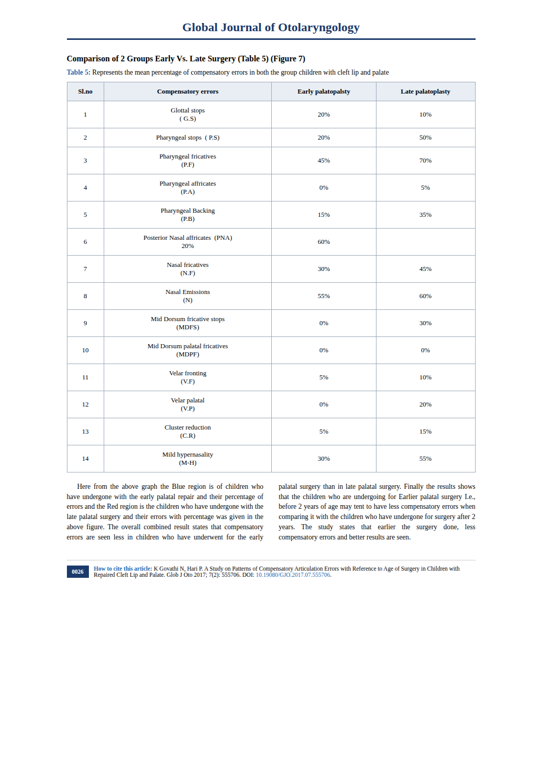Global Journal of Otolaryngology
Comparison of 2 Groups Early Vs. Late Surgery (Table 5) (Figure 7)
Table 5: Represents the mean percentage of compensatory errors in both the group children with cleft lip and palate
| Sl.no | Compensatory errors | Early palatopalsty | Late palatoplasty |
| --- | --- | --- | --- |
| 1 | Glottal stops ( G.S) | 20% | 10% |
| 2 | Pharyngeal stops ( P.S) | 20% | 50% |
| 3 | Pharyngeal fricatives (P.F) | 45% | 70% |
| 4 | Pharyngeal affricates (P.A) | 0% | 5% |
| 5 | Pharyngeal Backing (P.B) | 15% | 35% |
| 6 | Posterior Nasal affricates (PNA) 20% | 60% | |
| 7 | Nasal fricatives (N.F) | 30% | 45% |
| 8 | Nasal Emissions (N) | 55% | 60% |
| 9 | Mid Dorsum fricative stops (MDFS) | 0% | 30% |
| 10 | Mid Dorsum palatal fricatives (MDPF) | 0% | 0% |
| 11 | Velar fronting (V.F) | 5% | 10% |
| 12 | Velar palatal (V.P) | 0% | 20% |
| 13 | Cluster reduction (C.R) | 5% | 15% |
| 14 | Mild hypernasality (M-H) | 30% | 55% |
Here from the above graph the Blue region is of children who have undergone with the early palatal repair and their percentage of errors and the Red region is the children who have undergone with the late palatal surgery and their errors with percentage was given in the above figure. The overall combined result states that compensatory errors are seen less in children who have underwent for the early palatal surgery than in late palatal surgery. Finally the results shows that the children who are undergoing for Earlier palatal surgery I.e., before 2 years of age may tent to have less compensatory errors when comparing it with the children who have undergone for surgery after 2 years. The study states that earlier the surgery done, less compensatory errors and better results are seen.
0026
How to cite this article: K Govathi N, Hari P. A Study on Patterns of Compensatory Articulation Errors with Reference to Age of Surgery in Children with Repaired Cleft Lip and Palate. Glob J Oto 2017; 7(2): 555706. DOI: 10.19080/GJO.2017.07.555706.